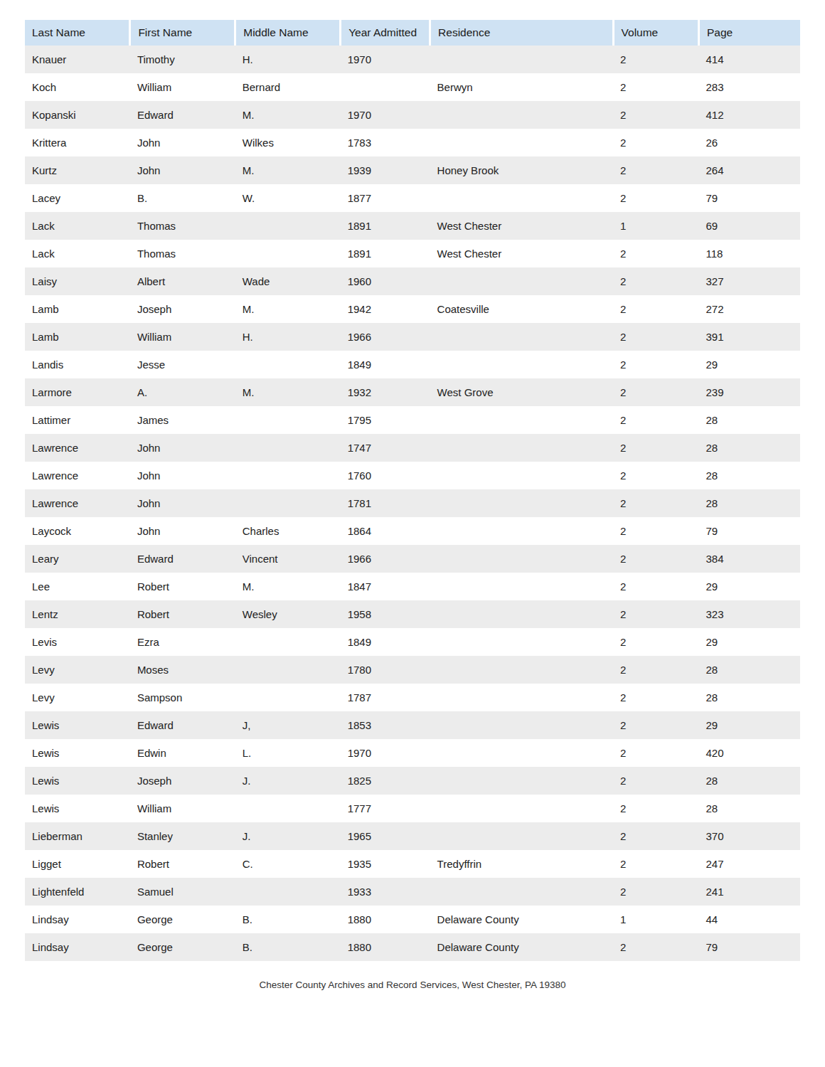| Last Name | First Name | Middle Name | Year Admitted | Residence | Volume | Page |
| --- | --- | --- | --- | --- | --- | --- |
| Knauer | Timothy | H. | 1970 | | 2 | 414 |
| Koch | William | Bernard | | Berwyn | 2 | 283 |
| Kopanski | Edward | M. | 1970 | | 2 | 412 |
| Krittera | John | Wilkes | 1783 | | 2 | 26 |
| Kurtz | John | M. | 1939 | Honey Brook | 2 | 264 |
| Lacey | B. | W. | 1877 | | 2 | 79 |
| Lack | Thomas | | 1891 | West Chester | 1 | 69 |
| Lack | Thomas | | 1891 | West Chester | 2 | 118 |
| Laisy | Albert | Wade | 1960 | | 2 | 327 |
| Lamb | Joseph | M. | 1942 | Coatesville | 2 | 272 |
| Lamb | William | H. | 1966 | | 2 | 391 |
| Landis | Jesse | | 1849 | | 2 | 29 |
| Larmore | A. | M. | 1932 | West Grove | 2 | 239 |
| Lattimer | James | | 1795 | | 2 | 28 |
| Lawrence | John | | 1747 | | 2 | 28 |
| Lawrence | John | | 1760 | | 2 | 28 |
| Lawrence | John | | 1781 | | 2 | 28 |
| Laycock | John | Charles | 1864 | | 2 | 79 |
| Leary | Edward | Vincent | 1966 | | 2 | 384 |
| Lee | Robert | M. | 1847 | | 2 | 29 |
| Lentz | Robert | Wesley | 1958 | | 2 | 323 |
| Levis | Ezra | | 1849 | | 2 | 29 |
| Levy | Moses | | 1780 | | 2 | 28 |
| Levy | Sampson | | 1787 | | 2 | 28 |
| Lewis | Edward | J, | 1853 | | 2 | 29 |
| Lewis | Edwin | L. | 1970 | | 2 | 420 |
| Lewis | Joseph | J. | 1825 | | 2 | 28 |
| Lewis | William | | 1777 | | 2 | 28 |
| Lieberman | Stanley | J. | 1965 | | 2 | 370 |
| Ligget | Robert | C. | 1935 | Tredyffrin | 2 | 247 |
| Lightenfeld | Samuel | | 1933 | | 2 | 241 |
| Lindsay | George | B. | 1880 | Delaware County | 1 | 44 |
| Lindsay | George | B. | 1880 | Delaware County | 2 | 79 |
Chester County Archives and Record Services, West Chester, PA 19380